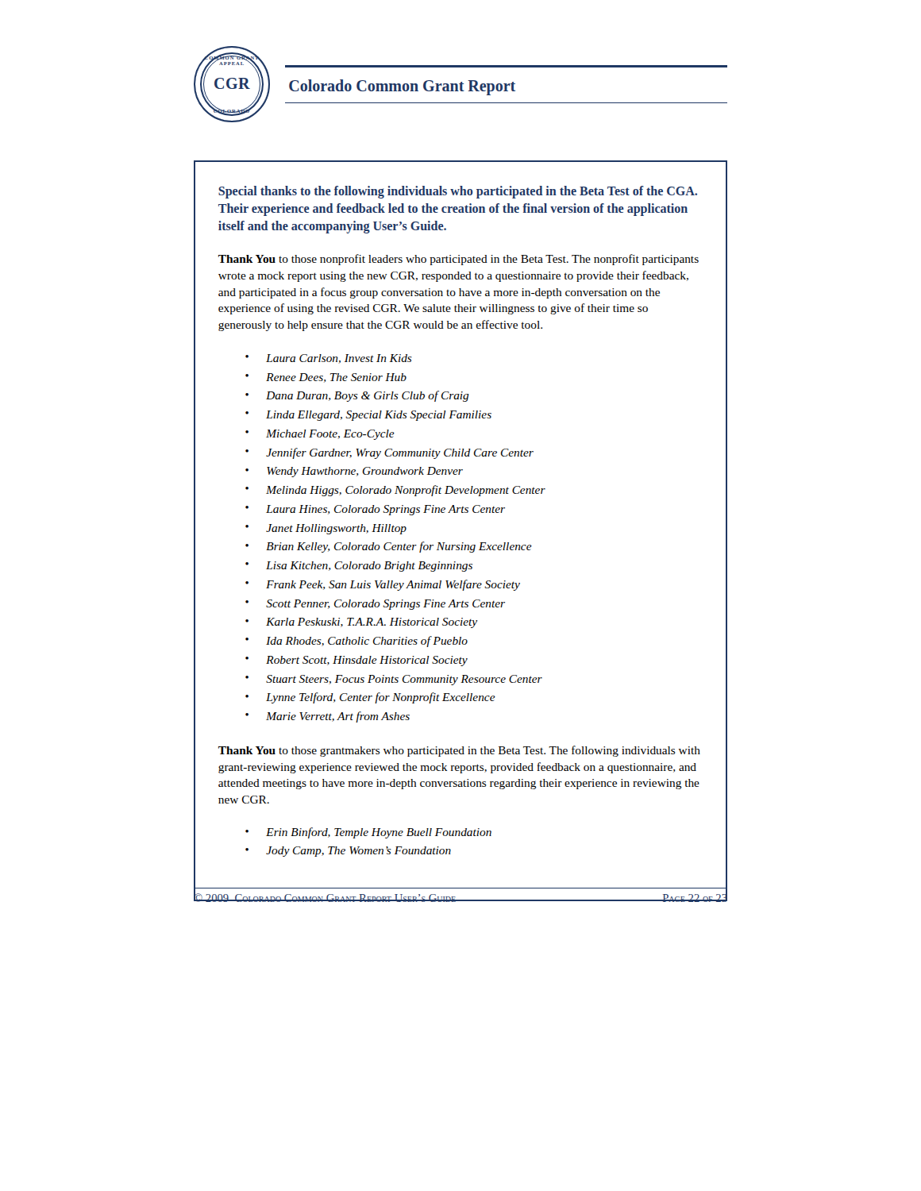Common Grant Appeal
CGR
Colorado
Colorado Common Grant Report
Special thanks to the following individuals who participated in the Beta Test of the CGA. Their experience and feedback led to the creation of the final version of the application itself and the accompanying User’s Guide.
Thank You to those nonprofit leaders who participated in the Beta Test. The nonprofit participants wrote a mock report using the new CGR, responded to a questionnaire to provide their feedback, and participated in a focus group conversation to have a more in-depth conversation on the experience of using the revised CGR. We salute their willingness to give of their time so generously to help ensure that the CGR would be an effective tool.
Laura Carlson, Invest In Kids
Renee Dees, The Senior Hub
Dana Duran, Boys & Girls Club of Craig
Linda Ellegard, Special Kids Special Families
Michael Foote, Eco-Cycle
Jennifer Gardner, Wray Community Child Care Center
Wendy Hawthorne, Groundwork Denver
Melinda Higgs, Colorado Nonprofit Development Center
Laura Hines, Colorado Springs Fine Arts Center
Janet Hollingsworth, Hilltop
Brian Kelley, Colorado Center for Nursing Excellence
Lisa Kitchen, Colorado Bright Beginnings
Frank Peek, San Luis Valley Animal Welfare Society
Scott Penner, Colorado Springs Fine Arts Center
Karla Peskuski, T.A.R.A. Historical Society
Ida Rhodes, Catholic Charities of Pueblo
Robert Scott, Hinsdale Historical Society
Stuart Steers, Focus Points Community Resource Center
Lynne Telford, Center for Nonprofit Excellence
Marie Verrett, Art from Ashes
Thank You to those grantmakers who participated in the Beta Test. The following individuals with grant-reviewing experience reviewed the mock reports, provided feedback on a questionnaire, and attended meetings to have more in-depth conversations regarding their experience in reviewing the new CGR.
Erin Binford, Temple Hoyne Buell Foundation
Jody Camp, The Women’s Foundation
© 2009 Colorado Common Grant Report User’s Guide
Page 22 of 23